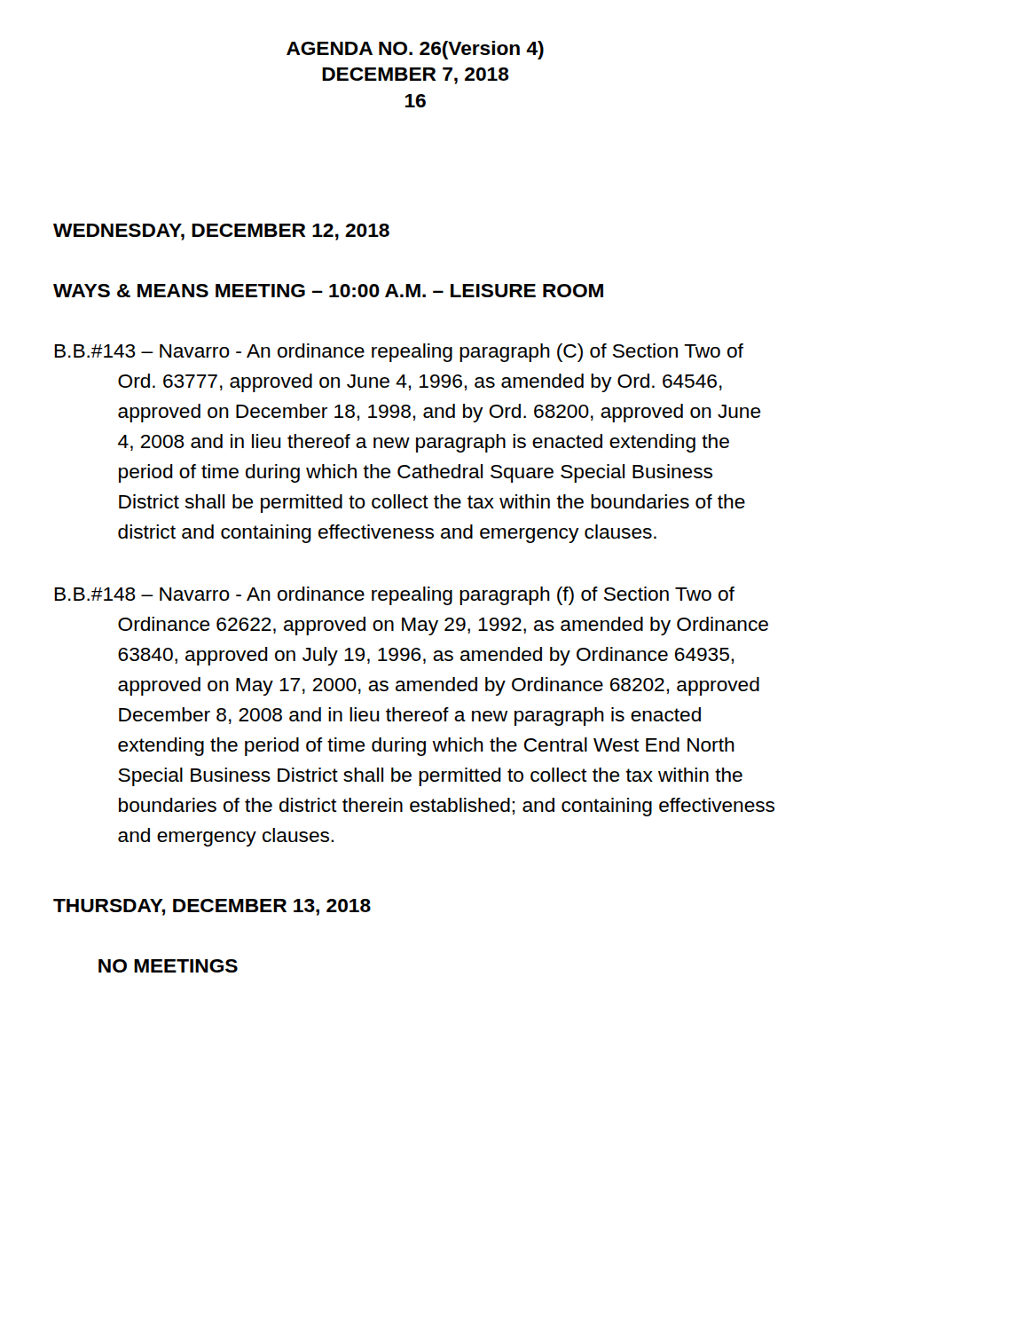AGENDA NO. 26(Version 4)
DECEMBER 7, 2018
16
WEDNESDAY, DECEMBER 12, 2018
WAYS & MEANS MEETING – 10:00 A.M. – LEISURE ROOM
B.B.#143 – Navarro - An ordinance repealing paragraph (C) of Section Two of Ord. 63777, approved on June 4, 1996, as amended by Ord. 64546, approved on December 18, 1998, and by Ord. 68200, approved on June 4, 2008 and in lieu thereof a new paragraph is enacted extending the period of time during which the Cathedral Square Special Business District shall be permitted to collect the tax within the boundaries of the district and containing effectiveness and emergency clauses.
B.B.#148 – Navarro - An ordinance repealing paragraph (f) of Section Two of Ordinance 62622, approved on May 29, 1992, as amended by Ordinance 63840, approved on July 19, 1996, as amended by Ordinance 64935, approved on May 17, 2000, as amended by Ordinance 68202, approved December 8, 2008 and in lieu thereof a new paragraph is enacted extending the period of time during which the Central West End North Special Business District shall be permitted to collect the tax within the boundaries of the district therein established; and containing effectiveness and emergency clauses.
THURSDAY, DECEMBER 13, 2018
NO MEETINGS